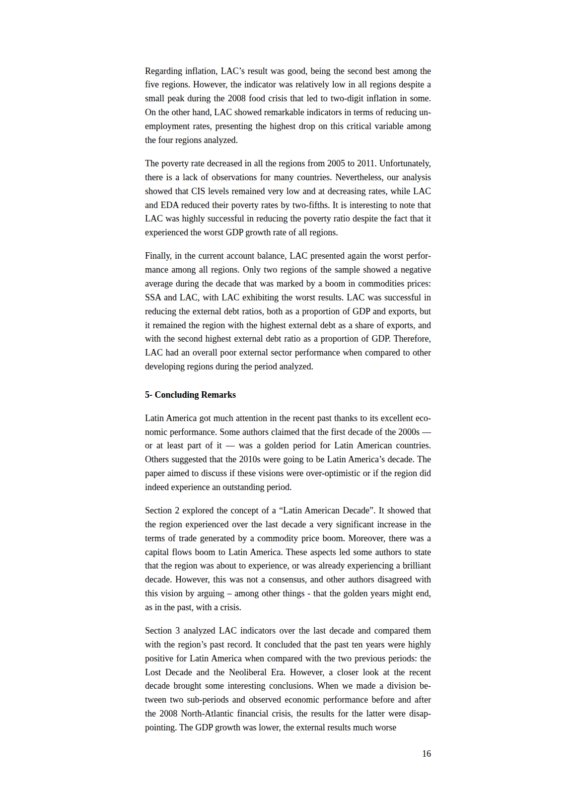Regarding inflation, LAC’s result was good, being the second best among the five regions. However, the indicator was relatively low in all regions despite a small peak during the 2008 food crisis that led to two-digit inflation in some. On the other hand, LAC showed remarkable indicators in terms of reducing unemployment rates, presenting the highest drop on this critical variable among the four regions analyzed.
The poverty rate decreased in all the regions from 2005 to 2011. Unfortunately, there is a lack of observations for many countries. Nevertheless, our analysis showed that CIS levels remained very low and at decreasing rates, while LAC and EDA reduced their poverty rates by two-fifths. It is interesting to note that LAC was highly successful in reducing the poverty ratio despite the fact that it experienced the worst GDP growth rate of all regions.
Finally, in the current account balance, LAC presented again the worst performance among all regions. Only two regions of the sample showed a negative average during the decade that was marked by a boom in commodities prices: SSA and LAC, with LAC exhibiting the worst results. LAC was successful in reducing the external debt ratios, both as a proportion of GDP and exports, but it remained the region with the highest external debt as a share of exports, and with the second highest external debt ratio as a proportion of GDP. Therefore, LAC had an overall poor external sector performance when compared to other developing regions during the period analyzed.
5- Concluding Remarks
Latin America got much attention in the recent past thanks to its excellent economic performance. Some authors claimed that the first decade of the 2000s — or at least part of it — was a golden period for Latin American countries. Others suggested that the 2010s were going to be Latin America’s decade. The paper aimed to discuss if these visions were over-optimistic or if the region did indeed experience an outstanding period.
Section 2 explored the concept of a “Latin American Decade”. It showed that the region experienced over the last decade a very significant increase in the terms of trade generated by a commodity price boom. Moreover, there was a capital flows boom to Latin America. These aspects led some authors to state that the region was about to experience, or was already experiencing a brilliant decade. However, this was not a consensus, and other authors disagreed with this vision by arguing – among other things - that the golden years might end, as in the past, with a crisis.
Section 3 analyzed LAC indicators over the last decade and compared them with the region’s past record. It concluded that the past ten years were highly positive for Latin America when compared with the two previous periods: the Lost Decade and the Neoliberal Era. However, a closer look at the recent decade brought some interesting conclusions. When we made a division between two sub-periods and observed economic performance before and after the 2008 North-Atlantic financial crisis, the results for the latter were disappointing. The GDP growth was lower, the external results much worse
16